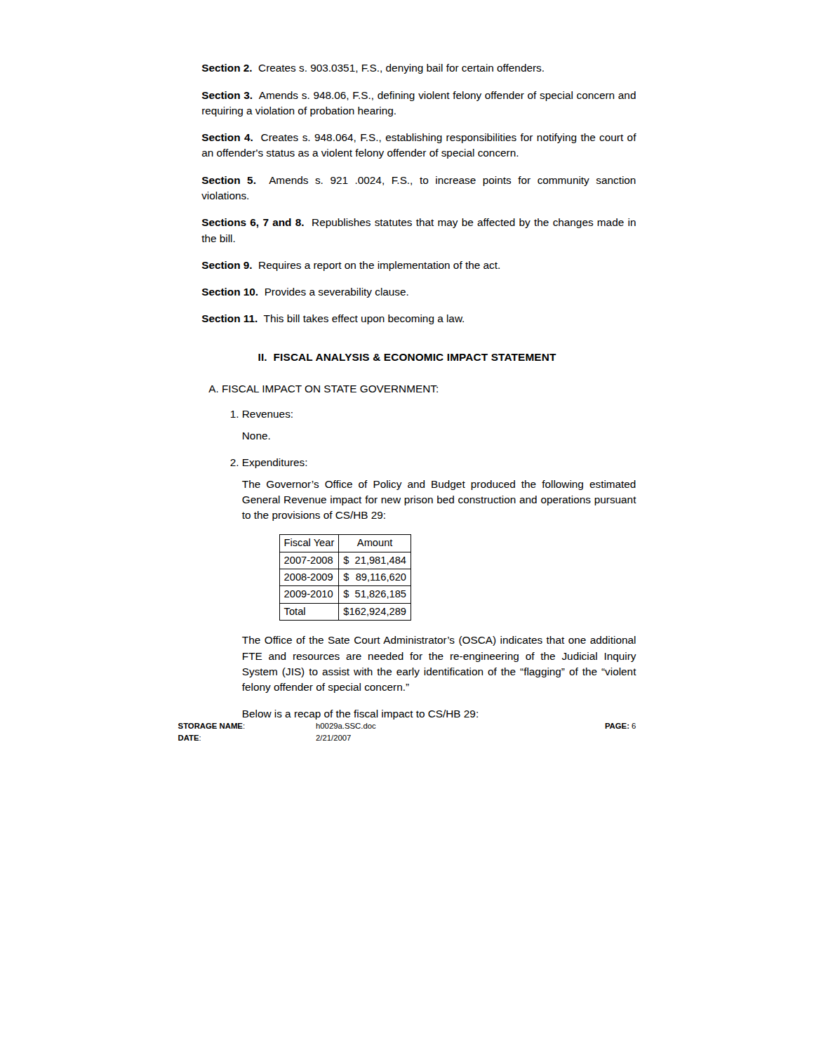Section 2. Creates s. 903.0351, F.S., denying bail for certain offenders.
Section 3. Amends s. 948.06, F.S., defining violent felony offender of special concern and requiring a violation of probation hearing.
Section 4. Creates s. 948.064, F.S., establishing responsibilities for notifying the court of an offender's status as a violent felony offender of special concern.
Section 5. Amends s. 921 .0024, F.S., to increase points for community sanction violations.
Sections 6, 7 and 8. Republishes statutes that may be affected by the changes made in the bill.
Section 9. Requires a report on the implementation of the act.
Section 10. Provides a severability clause.
Section 11. This bill takes effect upon becoming a law.
II. FISCAL ANALYSIS & ECONOMIC IMPACT STATEMENT
FISCAL IMPACT ON STATE GOVERNMENT:
Revenues:
None.
Expenditures:
The Governor’s Office of Policy and Budget produced the following estimated General Revenue impact for new prison bed construction and operations pursuant to the provisions of CS/HB 29:
| Fiscal Year | Amount |
| --- | --- |
| 2007-2008 | $ | 21,981,484 |
| 2008-2009 | $ | 89,116,620 |
| 2009-2010 | $ | 51,826,185 |
| Total | $ | 162,924,289 |
The Office of the Sate Court Administrator’s (OSCA) indicates that one additional FTE and resources are needed for the re-engineering of the Judicial Inquiry System (JIS) to assist with the early identification of the “flagging” of the “violent felony offender of special concern.”
Below is a recap of the fiscal impact to CS/HB 29:
| STORAGE NAME : | h0029a.SSC.doc | PAGE: 6 |
| DATE : | 2/21/2007 | |